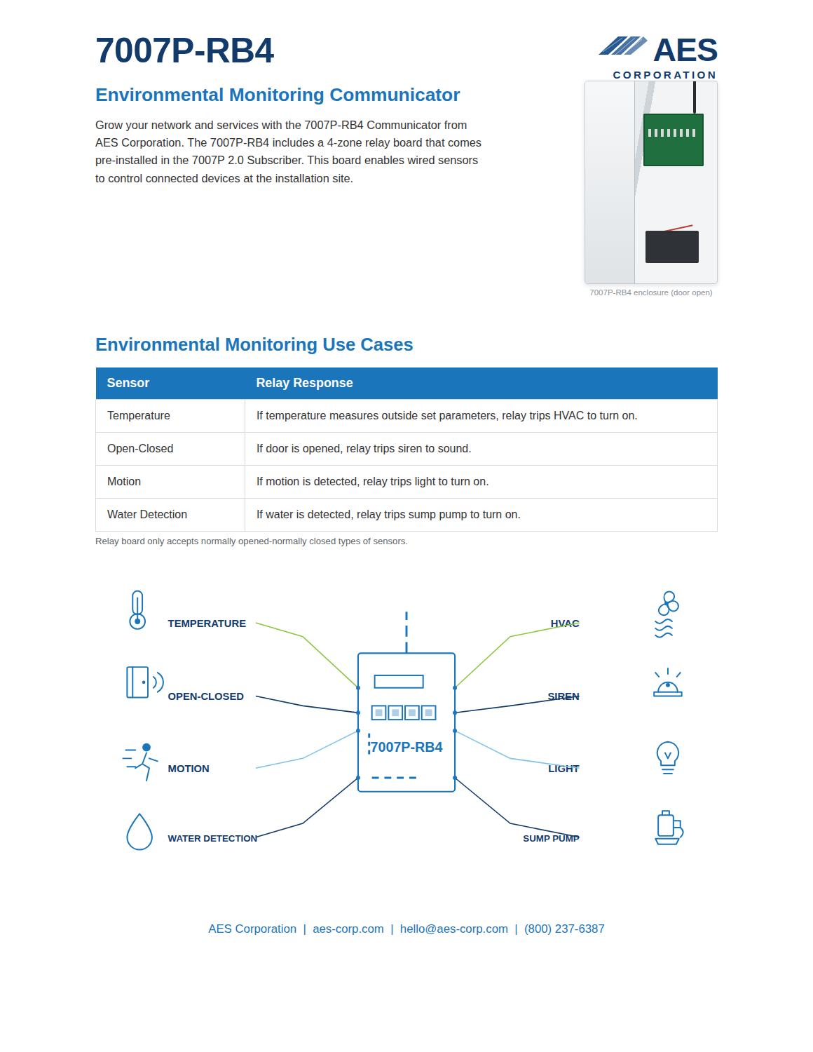7007P-RB4
AES CORPORATION
Environmental Monitoring Communicator
Grow your network and services with the 7007P-RB4 Communicator from AES Corporation. The 7007P-RB4 includes a 4-zone relay board that comes pre-installed in the 7007P 2.0 Subscriber. This board enables wired sensors to control connected devices at the installation site.
7007P-RB4 enclosure (door open)
Environmental Monitoring Use Cases
| Sensor | Relay Response |
| --- | --- |
| Temperature | If temperature measures outside set parameters, relay trips HVAC to turn on. |
| Open-Closed | If door is opened, relay trips siren to sound. |
| Motion | If motion is detected, relay trips light to turn on. |
| Water Detection | If water is detected, relay trips sump pump to turn on. |
Relay board only accepts normally opened-normally closed types of sensors.
7007P-RB4 sensor and relay diagram Temperature, open-closed, motion and water detection sensors connect on the left to the 7007P-RB4 communicator, which trips relays to HVAC, siren, light and sump pump on the right. TEMPERATURE OPEN-CLOSED MOTION WATER DETECTION HVAC SIREN LIGHT SUMP PUMP 7007P-RB4
AES Corporation | aes-corp.com | hello@aes-corp.com | (800) 237-6387